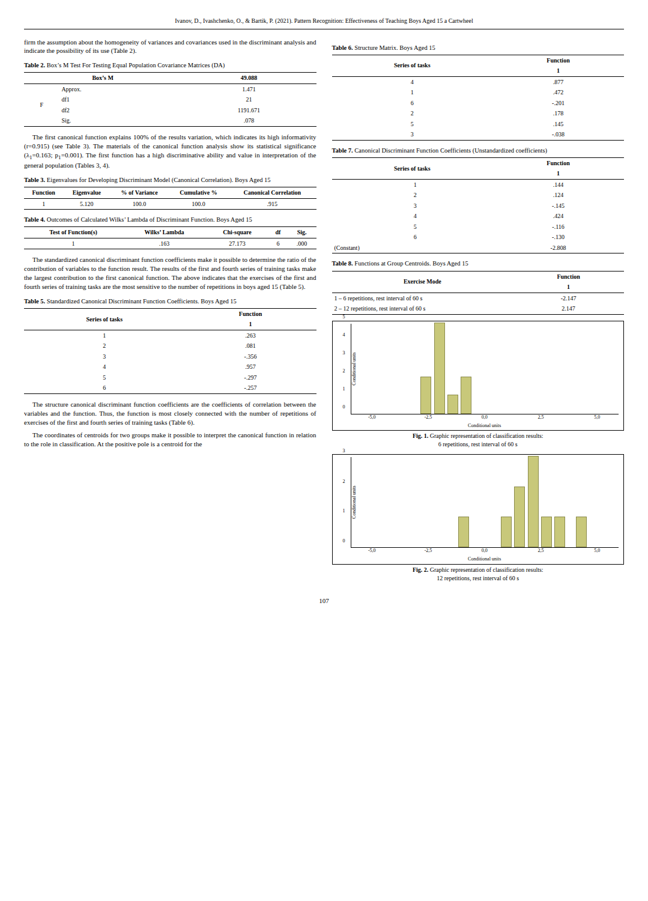Ivanov, D., Ivashchenko, O., & Bartik, P. (2021). Pattern Recognition: Effectiveness of Teaching Boys Aged 15 a Cartwheel
firm the assumption about the homogeneity of variances and covariances used in the discriminant analysis and indicate the possibility of its use (Table 2).
Table 2. Box’s M Test For Testing Equal Population Covariance Matrices (DA)
| Box’s M | 49.088 |
| F | Approx. | 1.471 |
| df1 | 21 |
| df2 | 1191.671 |
| Sig. | .078 |
The first canonical function explains 100% of the results variation, which indicates its high informativity (r=0.915) (see Table 3). The materials of the canonical function analysis show its statistical significance (λ1=0.163; p1=0.001). The first function has a high discriminative ability and value in interpretation of the general population (Tables 3, 4).
Table 3. Eigenvalues for Developing Discriminant Model (Canonical Correlation). Boys Aged 15
| Function | Eigenvalue | % of Variance | Cumulative % | Canonical Correlation |
| --- | --- | --- | --- | --- |
| 1 | 5.120 | 100.0 | 100.0 | .915 |
Table 4. Outcomes of Calculated Wilks’ Lambda of Discriminant Function. Boys Aged 15
| Test of Function(s) | Wilks’ Lambda | Chi-square | df | Sig. |
| --- | --- | --- | --- | --- |
| 1 | .163 | 27.173 | 6 | .000 |
The standardized canonical discriminant function coefficients make it possible to determine the ratio of the contribution of variables to the function result. The results of the first and fourth series of training tasks make the largest contribution to the first canonical function. The above indicates that the exercises of the first and fourth series of training tasks are the most sensitive to the number of repetitions in boys aged 15 (Table 5).
Table 5. Standardized Canonical Discriminant Function Coefficients. Boys Aged 15
| Series of tasks | Function |
| --- | --- |
| 1 |
| 1 | .263 |
| 2 | .081 |
| 3 | -.356 |
| 4 | .957 |
| 5 | -.297 |
| 6 | -.257 |
The structure canonical discriminant function coefficients are the coefficients of correlation between the variables and the function. Thus, the function is most closely connected with the number of repetitions of exercises of the first and fourth series of training tasks (Table 6).
The coordinates of centroids for two groups make it possible to interpret the canonical function in relation to the role in classification. At the positive pole is a centroid for the
Table 6. Structure Matrix. Boys Aged 15
| Series of tasks | Function |
| --- | --- |
| 1 |
| 4 | .877 |
| 1 | .472 |
| 6 | -.201 |
| 2 | .178 |
| 5 | .145 |
| 3 | -.038 |
Table 7. Canonical Discriminant Function Coefficients (Unstandardized coefficients)
| Series of tasks | Function |
| --- | --- |
| 1 |
| 1 | .144 |
| 2 | .124 |
| 3 | -.145 |
| 4 | .424 |
| 5 | -.116 |
| 6 | -.130 |
| (Constant) | -2.808 |
Table 8. Functions at Group Centroids. Boys Aged 15
| Exercise Mode | Function |
| --- | --- |
| 1 |
| 1 – 6 repetitions, rest interval of 60 s | -2.147 |
| 2 – 12 repetitions, rest interval of 60 s | 2.147 |
Conditional units
0
1
2
3
4
5
-5,0 -2,5 0,0 2,5 5,0
Conditional units
Fig. 1. Graphic representation of classification results:
6 repetitions, rest interval of 60 s
Conditional units
0
1
2
3
-5,0 -2,5 0,0 2,5 5,0
Conditional units
Fig. 2. Graphic representation of classification results:
12 repetitions, rest interval of 60 s
107